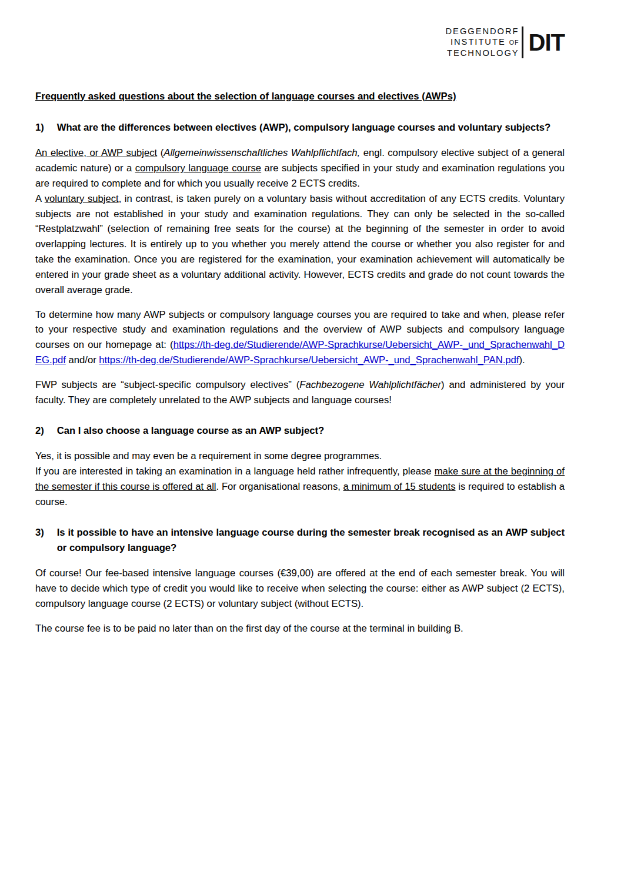DEGGENDORF
INSTITUTE OF
TECHNOLOGY
DIT
Frequently asked questions about the selection of language courses and electives (AWPs)
1) What are the differences between electives (AWP), compulsory language courses and voluntary subjects?
An elective, or AWP subject (Allgemeinwissenschaftliches Wahlpflichtfach, engl. compulsory elective subject of a general academic nature) or a compulsory language course are subjects specified in your study and examination regulations you are required to complete and for which you usually receive 2 ECTS credits.
A voluntary subject, in contrast, is taken purely on a voluntary basis without accreditation of any ECTS credits. Voluntary subjects are not established in your study and examination regulations. They can only be selected in the so-called “Restplatzwahl” (selection of remaining free seats for the course) at the beginning of the semester in order to avoid overlapping lectures. It is entirely up to you whether you merely attend the course or whether you also register for and take the examination. Once you are registered for the examination, your examination achievement will automatically be entered in your grade sheet as a voluntary additional activity. However, ECTS credits and grade do not count towards the overall average grade.
To determine how many AWP subjects or compulsory language courses you are required to take and when, please refer to your respective study and examination regulations and the overview of AWP subjects and compulsory language courses on our homepage at: (https://th-deg.de/Studierende/AWP-Sprachkurse/Uebersicht_AWP-_und_Sprachenwahl_DEG.pdf and/or https://th-deg.de/Studierende/AWP-Sprachkurse/Uebersicht_AWP-_und_Sprachenwahl_PAN.pdf).
FWP subjects are “subject-specific compulsory electives” (Fachbezogene Wahlplichtfächer) and administered by your faculty. They are completely unrelated to the AWP subjects and language courses!
2) Can I also choose a language course as an AWP subject?
Yes, it is possible and may even be a requirement in some degree programmes.
If you are interested in taking an examination in a language held rather infrequently, please make sure at the beginning of the semester if this course is offered at all. For organisational reasons, a minimum of 15 students is required to establish a course.
3) Is it possible to have an intensive language course during the semester break recognised as an AWP subject or compulsory language?
Of course! Our fee-based intensive language courses (€39,00) are offered at the end of each semester break. You will have to decide which type of credit you would like to receive when selecting the course: either as AWP subject (2 ECTS), compulsory language course (2 ECTS) or voluntary subject (without ECTS).
The course fee is to be paid no later than on the first day of the course at the terminal in building B.